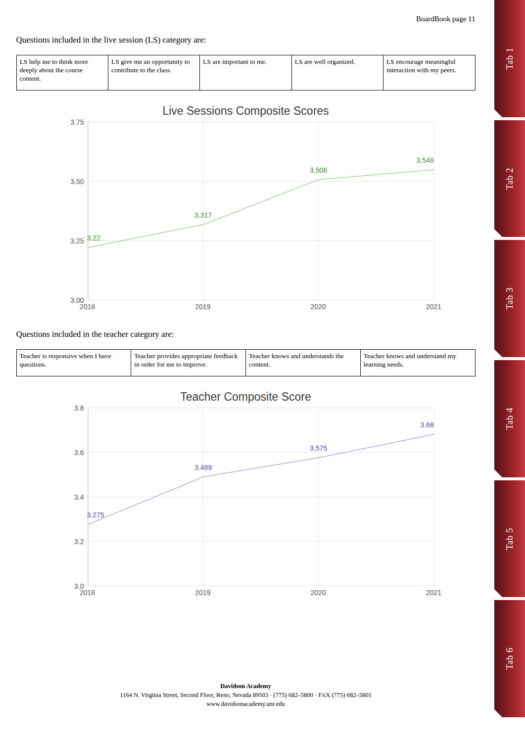Tab 1
Tab 2
Tab 3
Tab 4
Tab 5
Tab 6
BoardBook page 11
Questions included in the live session (LS) category are:
| LS help me to think more deeply about the course content. | LS give me an opportunity to contribute to the class. | LS are important to me. | LS are well organized. | LS encourage meaningful interaction with my peers. |
Live Sessions Composite Scores
3.75
3.50
3.25
3.00
3.22 3.317 3.506 3.548
2018 2019 2020 2021
Questions included in the teacher category are:
| Teacher is responsive when I have questions. | Teacher provides appropriate feedback in order for me to improve. | Teacher knows and understands the content. | Teacher knows and understand my learning needs. |
Teacher Composite Score
3.8
3.6
3.4
3.2
3.0
3.275 3.489 3.575 3.68
2018 2019 2020 2021
Davidson Academy
1164 N. Virginia Street, Second Floor, Reno, Nevada 89503 · (775) 682–5800 · FAX (775) 682–5801
www.davidsonacademy.unr.edu